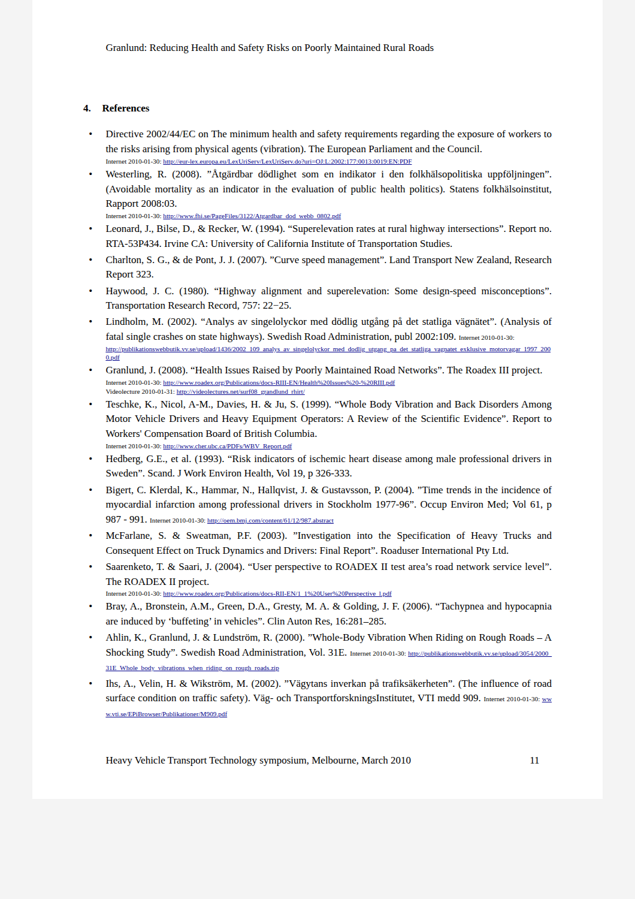Granlund: Reducing Health and Safety Risks on Poorly Maintained Rural Roads
4. References
Directive 2002/44/EC on The minimum health and safety requirements regarding the exposure of workers to the risks arising from physical agents (vibration). The European Parliament and the Council. Internet 2010-01-30: http://eur-lex.europa.eu/LexUriServ/LexUriServ.do?uri=OJ:L:2002:177:0013:0019:EN:PDF
Westerling, R. (2008). ”Åtgärdbar dödlighet som en indikator i den folkhälsopolitiska uppföljningen”. (Avoidable mortality as an indicator in the evaluation of public health politics). Statens folkhälsoinstitut, Rapport 2008:03. Internet 2010-01-30: http://www.fhi.se/PageFiles/3122/Atgardbar_dod_webb_0802.pdf
Leonard, J., Bilse, D., & Recker, W. (1994). “Superelevation rates at rural highway intersections”. Report no. RTA-53P434. Irvine CA: University of California Institute of Transportation Studies.
Charlton, S. G., & de Pont, J. J. (2007). ”Curve speed management”. Land Transport New Zealand, Research Report 323.
Haywood, J. C. (1980). “Highway alignment and superelevation: Some design-speed misconceptions”. Transportation Research Record, 757: 22−25.
Lindholm, M. (2002). “Analys av singelolyckor med dödlig utgång på det statliga vägnätet”. (Analysis of fatal single crashes on state highways). Swedish Road Administration, publ 2002:109. Internet 2010-01-30: http://publikationswebbutik.vv.se/upload/1436/2002_109_analys_av_singelolyckor_med_dodlig_utgang_pa_det_statliga_vagnatet_exklusive_motorvagar_1997_2000.pdf
Granlund, J. (2008). “Health Issues Raised by Poorly Maintained Road Networks”. The Roadex III project. Internet 2010-01-30: http://www.roadex.org/Publications/docs-RIII-EN/Health%20Issues%20-%20RIII.pdf Videolecture 2010-01-31: http://videolectures.net/surf08_grandlund_rhirt/
Teschke, K., Nicol, A-M., Davies, H. & Ju, S. (1999). “Whole Body Vibration and Back Disorders Among Motor Vehicle Drivers and Heavy Equipment Operators: A Review of the Scientific Evidence”. Report to Workers' Compensation Board of British Columbia. Internet 2010-01-30: http://www.cher.ubc.ca/PDFs/WBV_Report.pdf
Hedberg, G.E., et al. (1993). “Risk indicators of ischemic heart disease among male professional drivers in Sweden”. Scand. J Work Environ Health, Vol 19, p 326-333.
Bigert, C. Klerdal, K., Hammar, N., Hallqvist, J. & Gustavsson, P. (2004). ”Time trends in the incidence of myocardial infarction among professional drivers in Stockholm 1977-96”. Occup Environ Med; Vol 61, p 987 - 991. Internet 2010-01-30: http://oem.bmj.com/content/61/12/987.abstract
McFarlane, S. & Sweatman, P.F. (2003). ”Investigation into the Specification of Heavy Trucks and Consequent Effect on Truck Dynamics and Drivers: Final Report”. Roaduser International Pty Ltd.
Saarenketo, T. & Saari, J. (2004). “User perspective to ROADEX II test area’s road network service level”. The ROADEX II project. Internet 2010-01-30: http://www.roadex.org/Publications/docs-RII-EN/1_1%20User%20Perspective_l.pdf
Bray, A., Bronstein, A.M., Green, D.A., Gresty, M. A. & Golding, J. F. (2006). “Tachypnea and hypocapnia are induced by ‘buffeting’ in vehicles”. Clin Auton Res, 16:281–285.
Ahlin, K., Granlund, J. & Lundström, R. (2000). ”Whole-Body Vibration When Riding on Rough Roads – A Shocking Study”. Swedish Road Administration, Vol. 31E. Internet 2010-01-30: http://publikationswebbutik.vv.se/upload/3054/2000_31E_Whole_body_vibrations_when_riding_on_rough_roads.zip
Ihs, A., Velin, H. & Wikström, M. (2002). ”Vägytans inverkan på trafiksäkerheten”. (The influence of road surface condition on traffic safety). Väg- och TransportforskningsInstitutet, VTI medd 909. Internet 2010-01-30: www.vti.se/EPiBrowser/Publikationer/M909.pdf
Heavy Vehicle Transport Technology symposium, Melbourne, March 2010 11